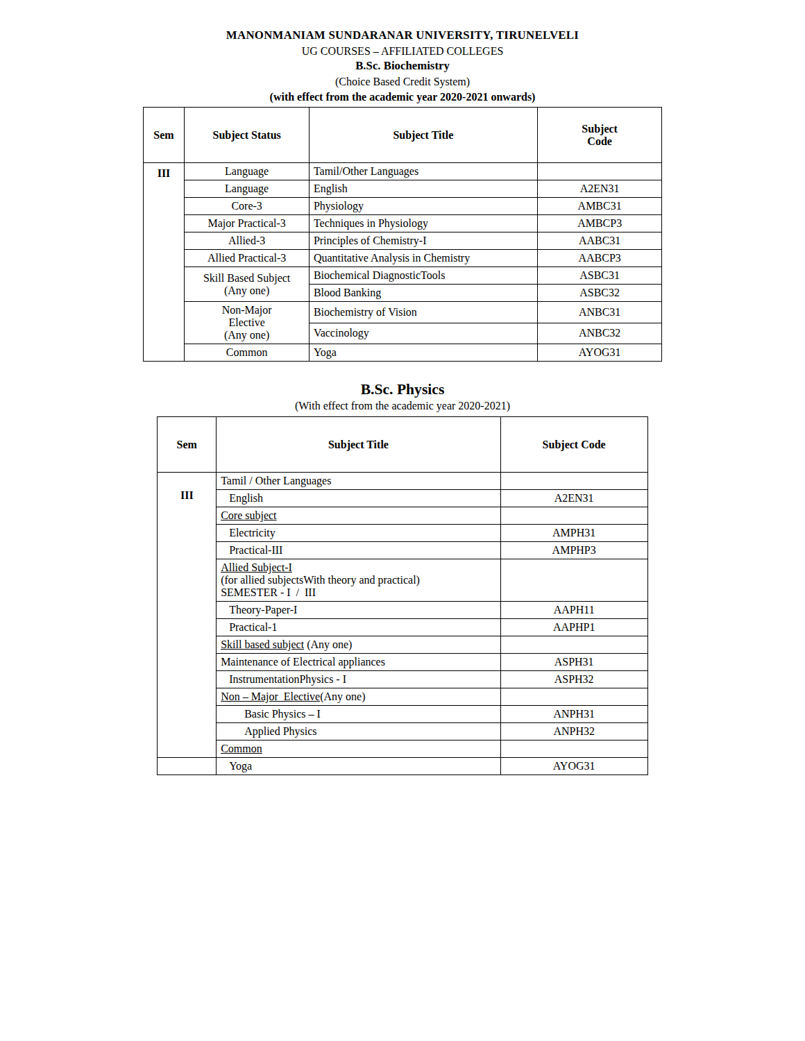MANONMANIAM SUNDARANAR UNIVERSITY, TIRUNELVELI
UG COURSES – AFFILIATED COLLEGES
B.Sc. Biochemistry
(Choice Based Credit System)
(with effect from the academic year 2020-2021 onwards)
| Sem | Subject Status | Subject Title | Subject Code |
| --- | --- | --- | --- |
| III | Language | Tamil/Other Languages | |
| Language | English | A2EN31 |
| Core-3 | Physiology | AMBC31 |
| Major Practical-3 | Techniques in Physiology | AMBCP3 |
| Allied-3 | Principles of Chemistry-I | AABC31 |
| Allied Practical-3 | Quantitative Analysis in Chemistry | AABCP3 |
| Skill Based Subject (Any one) | Biochemical DiagnosticTools | ASBC31 |
| Blood Banking | ASBC32 |
| Non-Major Elective (Any one) | Biochemistry of Vision | ANBC31 |
| Vaccinology | ANBC32 |
| Common | Yoga | AYOG31 |
B.Sc. Physics
(With effect from the academic year 2020-2021)
| Sem | Subject Title | Subject Code |
| --- | --- | --- |
| III | Tamil / Other Languages | |
| English | A2EN31 |
| Core subject | |
| Electricity | AMPH31 |
| Practical-III | AMPHP3 |
| Allied Subject-I (for allied subjectsWith theory and practical) SEMESTER - I / III | |
| Theory-Paper-I | AAPH11 |
| Practical-1 | AAPHP1 |
| Skill based subject (Any one) | |
| Maintenance of Electrical appliances | ASPH31 |
| InstrumentationPhysics - I | ASPH32 |
| Non – Major Elective (Any one) | |
| Basic Physics – I | ANPH31 |
| Applied Physics | ANPH32 |
| Common | |
| | Yoga | AYOG31 |